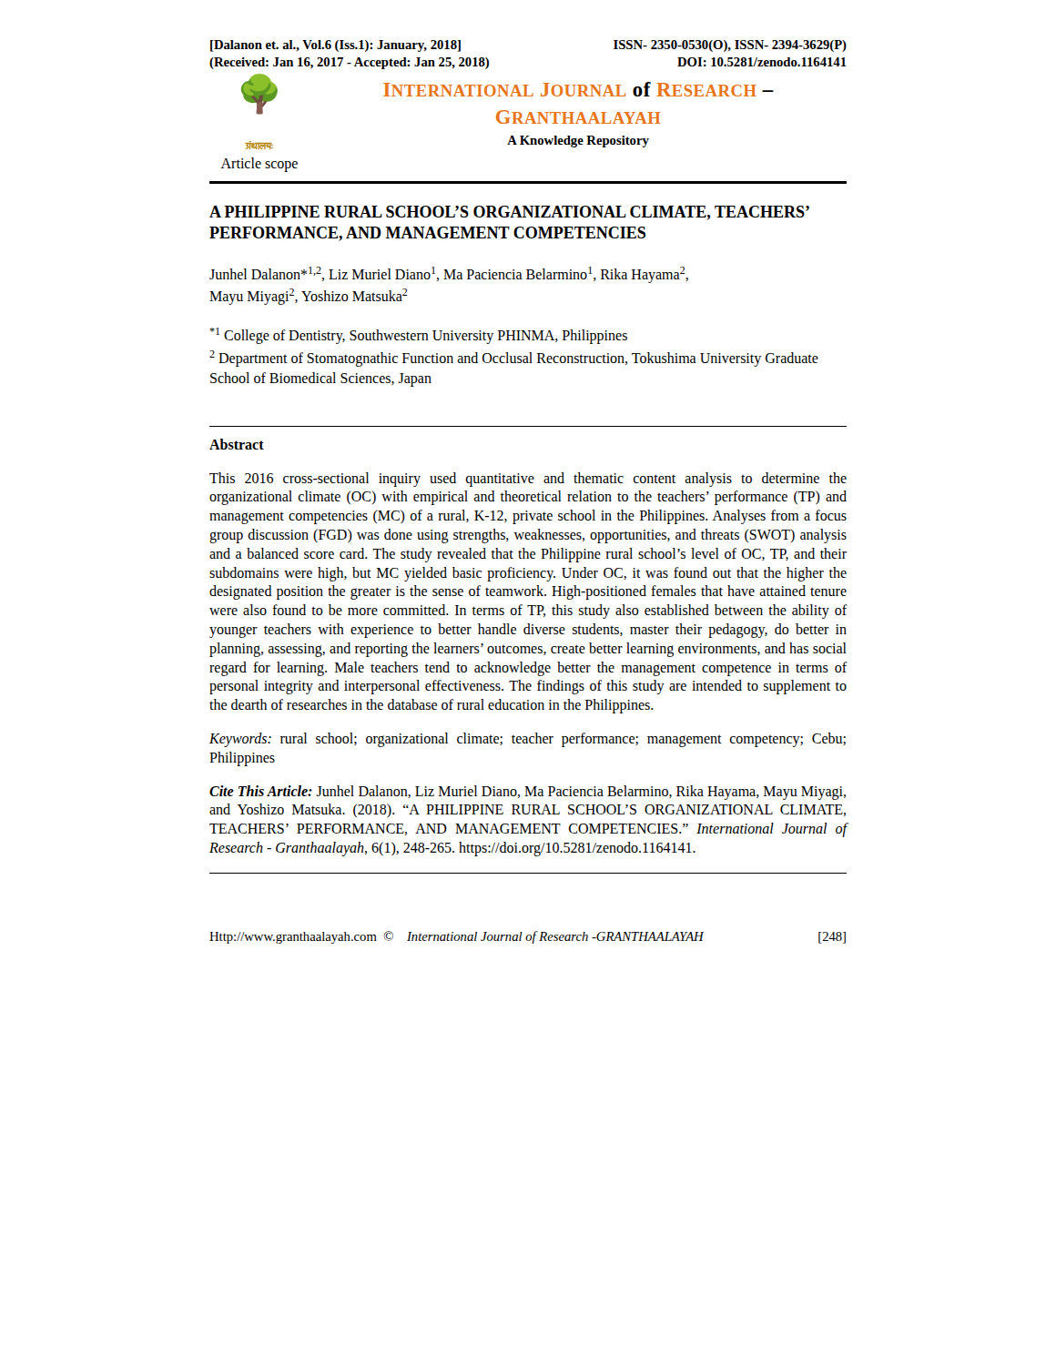[Dalanon et. al., Vol.6 (Iss.1): January, 2018]
ISSN- 2350-0530(O), ISSN- 2394-3629(P)
(Received: Jan 16, 2017 - Accepted: Jan 25, 2018)
DOI: 10.5281/zenodo.1164141
🌳
ग्रंथालयः
Article scope
INTERNATIONAL JOURNAL of RESEARCH –
GRANTHAALAYAH
A Knowledge Repository
A PHILIPPINE RURAL SCHOOL’S ORGANIZATIONAL CLIMATE, TEACHERS’ PERFORMANCE, AND MANAGEMENT COMPETENCIES
Junhel Dalanon*1,2, Liz Muriel Diano1, Ma Paciencia Belarmino1, Rika Hayama2,
Mayu Miyagi2, Yoshizo Matsuka2
*1 College of Dentistry, Southwestern University PHINMA, Philippines
2 Department of Stomatognathic Function and Occlusal Reconstruction, Tokushima University Graduate School of Biomedical Sciences, Japan
Abstract
This 2016 cross-sectional inquiry used quantitative and thematic content analysis to determine the organizational climate (OC) with empirical and theoretical relation to the teachers’ performance (TP) and management competencies (MC) of a rural, K-12, private school in the Philippines. Analyses from a focus group discussion (FGD) was done using strengths, weaknesses, opportunities, and threats (SWOT) analysis and a balanced score card. The study revealed that the Philippine rural school’s level of OC, TP, and their subdomains were high, but MC yielded basic proficiency. Under OC, it was found out that the higher the designated position the greater is the sense of teamwork. High-positioned females that have attained tenure were also found to be more committed. In terms of TP, this study also established between the ability of younger teachers with experience to better handle diverse students, master their pedagogy, do better in planning, assessing, and reporting the learners’ outcomes, create better learning environments, and has social regard for learning. Male teachers tend to acknowledge better the management competence in terms of personal integrity and interpersonal effectiveness. The findings of this study are intended to supplement to the dearth of researches in the database of rural education in the Philippines.
Keywords: rural school; organizational climate; teacher performance; management competency; Cebu; Philippines
Cite This Article: Junhel Dalanon, Liz Muriel Diano, Ma Paciencia Belarmino, Rika Hayama, Mayu Miyagi, and Yoshizo Matsuka. (2018). “A PHILIPPINE RURAL SCHOOL’S ORGANIZATIONAL CLIMATE, TEACHERS’ PERFORMANCE, AND MANAGEMENT COMPETENCIES.” International Journal of Research - Granthaalayah, 6(1), 248-265. https://doi.org/10.5281/zenodo.1164141.
Http://www.granthaalayah.com © International Journal of Research -GRANTHAALAYAH
[248]